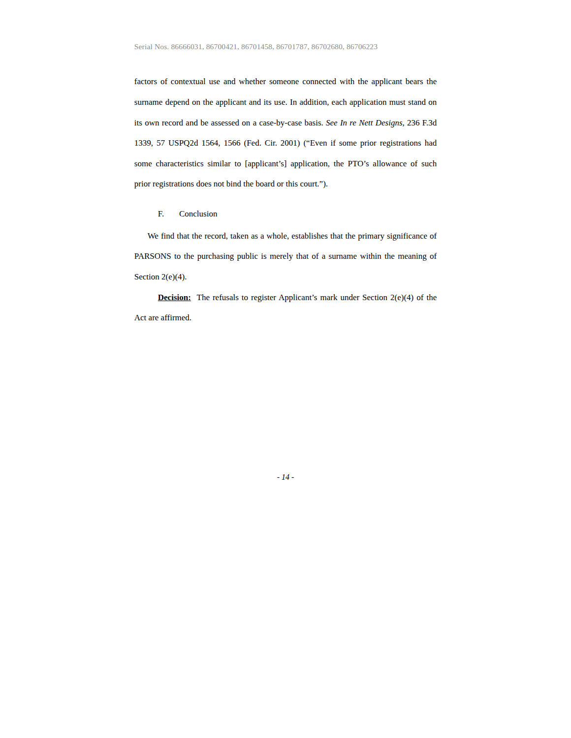Serial Nos. 86666031, 86700421, 86701458, 86701787, 86702680, 86706223
factors of contextual use and whether someone connected with the applicant bears the surname depend on the applicant and its use. In addition, each application must stand on its own record and be assessed on a case-by-case basis. See In re Nett Designs, 236 F.3d 1339, 57 USPQ2d 1564, 1566 (Fed. Cir. 2001) (“Even if some prior registrations had some characteristics similar to [applicant’s] application, the PTO’s allowance of such prior registrations does not bind the board or this court.”).
F. Conclusion
We find that the record, taken as a whole, establishes that the primary significance of PARSONS to the purchasing public is merely that of a surname within the meaning of Section 2(e)(4).
Decision: The refusals to register Applicant’s mark under Section 2(e)(4) of the Act are affirmed.
- 14 -